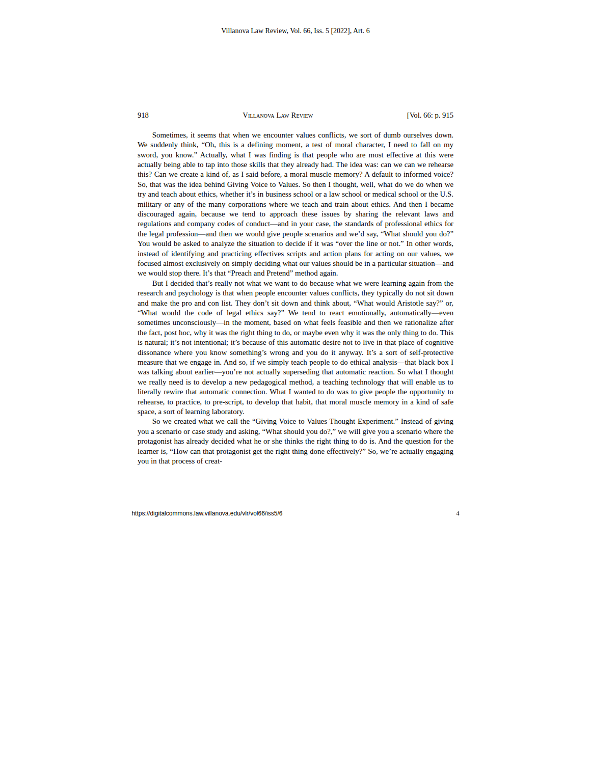Villanova Law Review, Vol. 66, Iss. 5 [2022], Art. 6
918 Villanova Law Review [Vol. 66: p. 915
Sometimes, it seems that when we encounter values conflicts, we sort of dumb ourselves down. We suddenly think, “Oh, this is a defining moment, a test of moral character, I need to fall on my sword, you know.” Actually, what I was finding is that people who are most effective at this were actually being able to tap into those skills that they already had. The idea was: can we can we rehearse this? Can we create a kind of, as I said before, a moral muscle memory? A default to informed voice? So, that was the idea behind Giving Voice to Values. So then I thought, well, what do we do when we try and teach about ethics, whether it’s in business school or a law school or medical school or the U.S. military or any of the many corporations where we teach and train about ethics. And then I became discouraged again, because we tend to approach these issues by sharing the relevant laws and regulations and company codes of conduct—and in your case, the standards of professional ethics for the legal profession—and then we would give people scenarios and we’d say, “What should you do?” You would be asked to analyze the situation to decide if it was “over the line or not.” In other words, instead of identifying and practicing effectives scripts and action plans for acting on our values, we focused almost exclusively on simply deciding what our values should be in a particular situation—and we would stop there. It’s that “Preach and Pretend” method again.
But I decided that’s really not what we want to do because what we were learning again from the research and psychology is that when people encounter values conflicts, they typically do not sit down and make the pro and con list. They don’t sit down and think about, “What would Aristotle say?” or, “What would the code of legal ethics say?” We tend to react emotionally, automatically—even sometimes unconsciously—in the moment, based on what feels feasible and then we rationalize after the fact, post hoc, why it was the right thing to do, or maybe even why it was the only thing to do. This is natural; it’s not intentional; it’s because of this automatic desire not to live in that place of cognitive dissonance where you know something’s wrong and you do it anyway. It’s a sort of self-protective measure that we engage in. And so, if we simply teach people to do ethical analysis—that black box I was talking about earlier—you’re not actually superseding that automatic reaction. So what I thought we really need is to develop a new pedagogical method, a teaching technology that will enable us to literally rewire that automatic connection. What I wanted to do was to give people the opportunity to rehearse, to practice, to pre-script, to develop that habit, that moral muscle memory in a kind of safe space, a sort of learning laboratory.
So we created what we call the “Giving Voice to Values Thought Experiment.” Instead of giving you a scenario or case study and asking, “What should you do?,” we will give you a scenario where the protagonist has already decided what he or she thinks the right thing to do is. And the question for the learner is, “How can that protagonist get the right thing done effectively?” So, we’re actually engaging you in that process of creat-
https://digitalcommons.law.villanova.edu/vlr/vol66/iss5/6 4